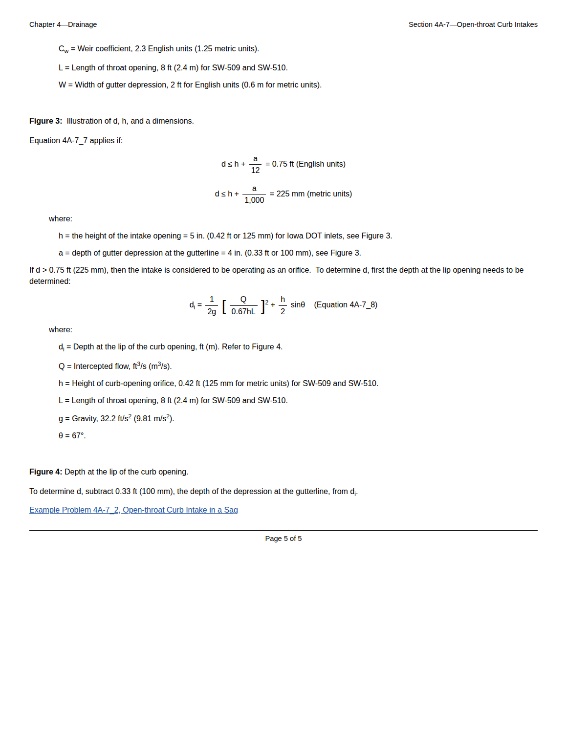Chapter 4—Drainage Section 4A-7—Open-throat Curb Intakes
Cw = Weir coefficient, 2.3 English units (1.25 metric units).
L = Length of throat opening, 8 ft (2.4 m) for SW-509 and SW-510.
W = Width of gutter depression, 2 ft for English units (0.6 m for metric units).
Figure 3: Illustration of d, h, and a dimensions.
Equation 4A-7_7 applies if:
d ≤ h + a 12 = 0.75 ft (English units)
d ≤ h + a 1,000 = 225 mm (metric units)
where:
h = the height of the intake opening = 5 in. (0.42 ft or 125 mm) for Iowa DOT inlets, see Figure 3.
a = depth of gutter depression at the gutterline = 4 in. (0.33 ft or 100 mm), see Figure 3.
If d > 0.75 ft (225 mm), then the intake is considered to be operating as an orifice. To determine d, first the depth at the lip opening needs to be determined:
di = 12g [ Q 0.67hL ]2 + h 2 sinθ (Equation 4A-7_8)
where:
di = Depth at the lip of the curb opening, ft (m). Refer to Figure 4.
Q = Intercepted flow, ft3/s (m3/s).
h = Height of curb-opening orifice, 0.42 ft (125 mm for metric units) for SW-509 and SW-510.
L = Length of throat opening, 8 ft (2.4 m) for SW-509 and SW-510.
g = Gravity, 32.2 ft/s2 (9.81 m/s2).
θ = 67°.
Figure 4: Depth at the lip of the curb opening.
To determine d, subtract 0.33 ft (100 mm), the depth of the depression at the gutterline, from di.
Example Problem 4A-7_2, Open-throat Curb Intake in a Sag
Page 5 of 5